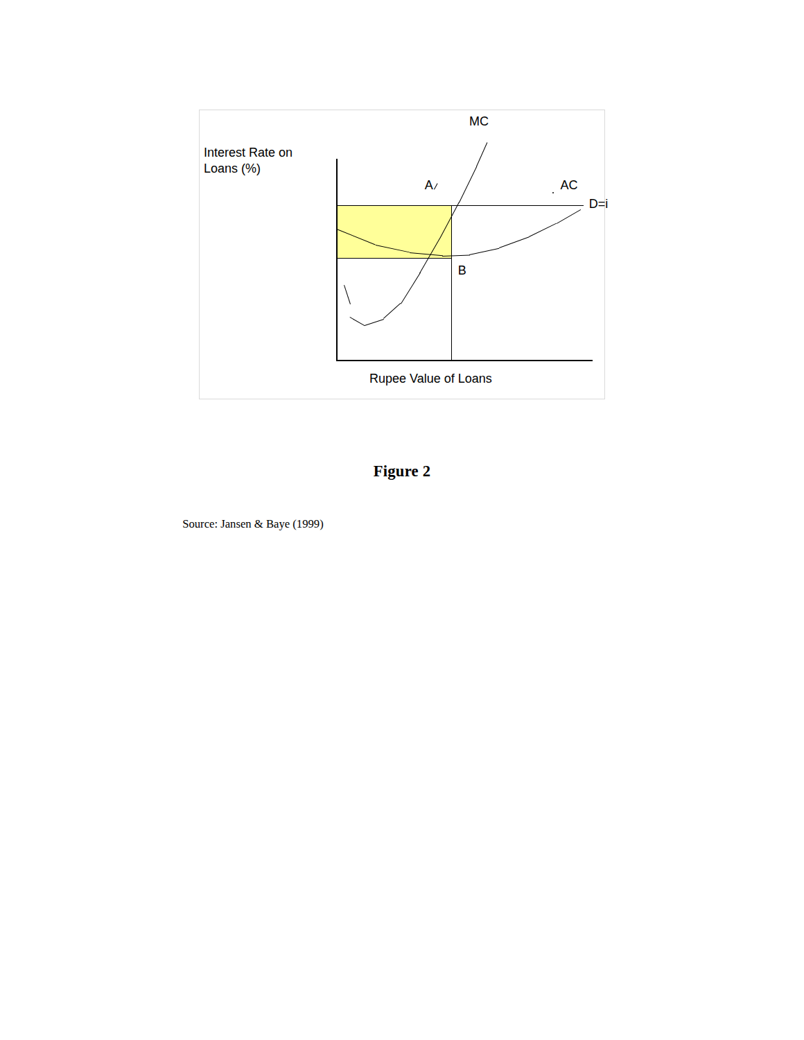Interest Rate on
Loans (%)
D=i
MC
AC
A
B
Rupee Value of Loans
Figure 2
Source: Jansen & Baye (1999)